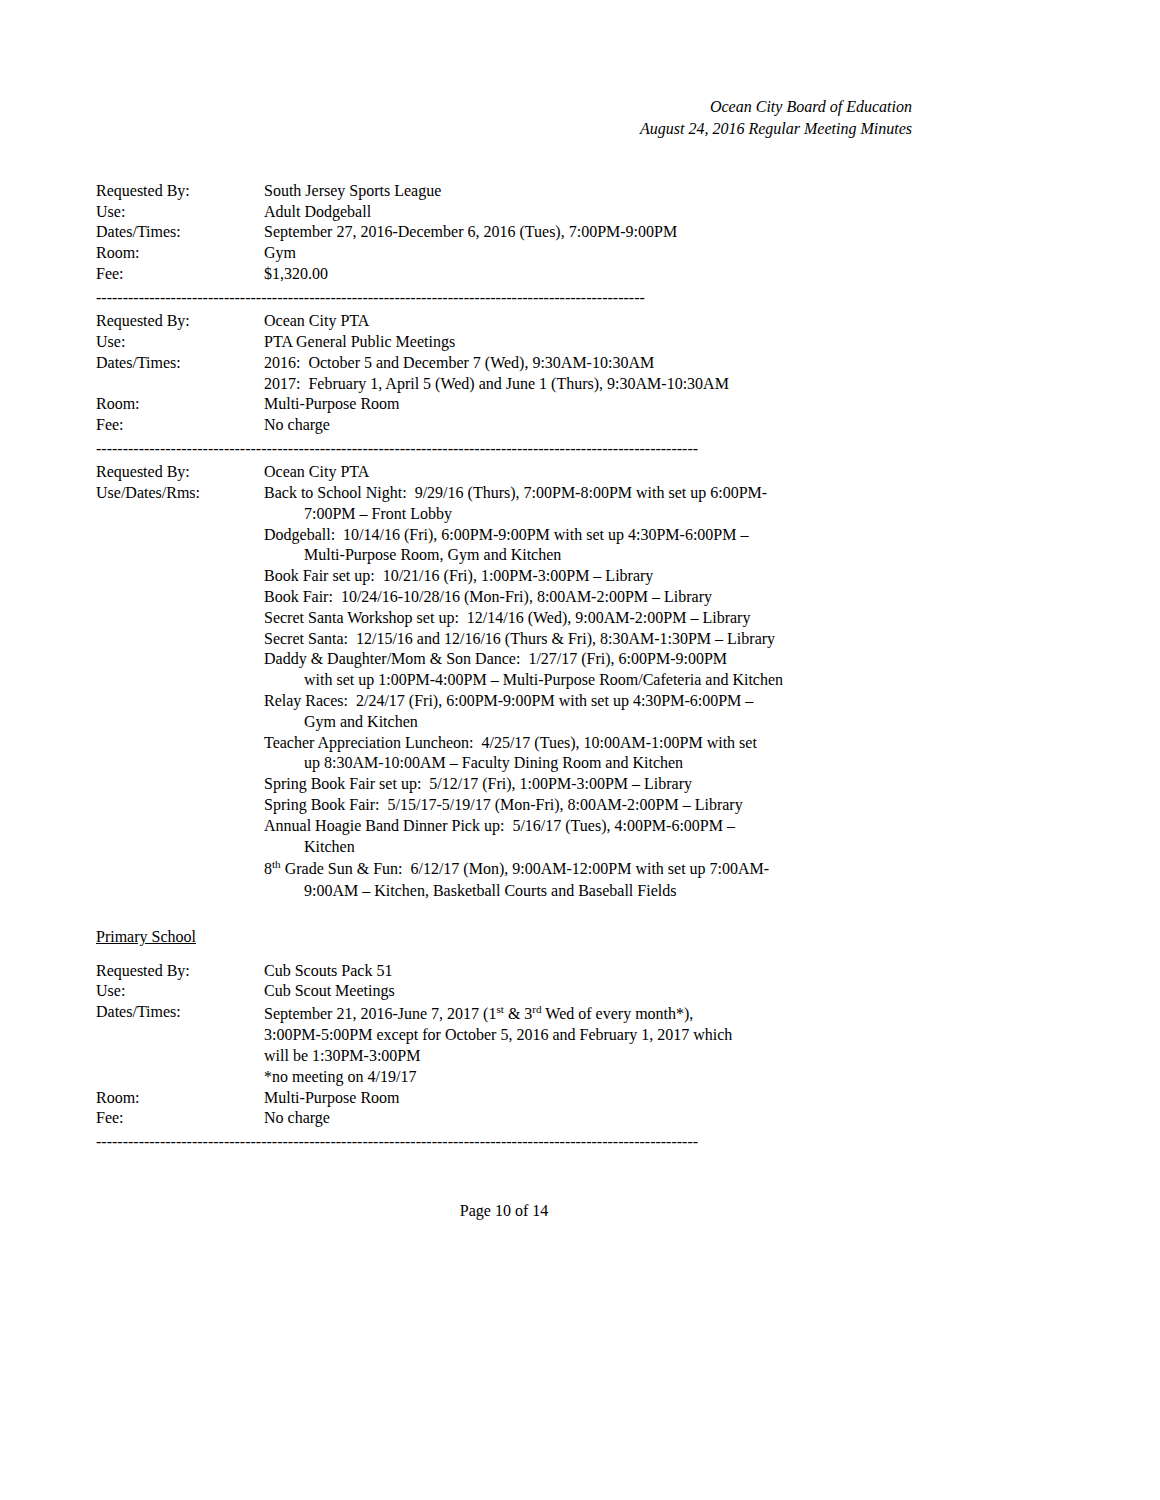Ocean City Board of Education
August 24, 2016 Regular Meeting Minutes
| Requested By: | South Jersey Sports League |
| Use: | Adult Dodgeball |
| Dates/Times: | September 27, 2016-December 6, 2016 (Tues), 7:00PM-9:00PM |
| Room: | Gym |
| Fee: | $1,320.00 |
-------------------------------------------------------------------------------------------------------
| Requested By: | Ocean City PTA |
| Use: | PTA General Public Meetings |
| Dates/Times: | 2016: October 5 and December 7 (Wed), 9:30AM-10:30AM |
| | 2017: February 1, April 5 (Wed) and June 1 (Thurs), 9:30AM-10:30AM |
| Room: | Multi-Purpose Room |
| Fee: | No charge |
-----------------------------------------------------------------------------------------------------------------
| Requested By: | Ocean City PTA |
| Use/Dates/Rms: | Back to School Night: 9/29/16 (Thurs), 7:00PM-8:00PM with set up 6:00PM- 7:00PM – Front Lobby Dodgeball: 10/14/16 (Fri), 6:00PM-9:00PM with set up 4:30PM-6:00PM – Multi-Purpose Room, Gym and Kitchen Book Fair set up: 10/21/16 (Fri), 1:00PM-3:00PM – Library Book Fair: 10/24/16-10/28/16 (Mon-Fri), 8:00AM-2:00PM – Library Secret Santa Workshop set up: 12/14/16 (Wed), 9:00AM-2:00PM – Library Secret Santa: 12/15/16 and 12/16/16 (Thurs & Fri), 8:30AM-1:30PM – Library Daddy & Daughter/Mom & Son Dance: 1/27/17 (Fri), 6:00PM-9:00PM with set up 1:00PM-4:00PM – Multi-Purpose Room/Cafeteria and Kitchen Relay Races: 2/24/17 (Fri), 6:00PM-9:00PM with set up 4:30PM-6:00PM – Gym and Kitchen Teacher Appreciation Luncheon: 4/25/17 (Tues), 10:00AM-1:00PM with set up 8:30AM-10:00AM – Faculty Dining Room and Kitchen Spring Book Fair set up: 5/12/17 (Fri), 1:00PM-3:00PM – Library Spring Book Fair: 5/15/17-5/19/17 (Mon-Fri), 8:00AM-2:00PM – Library Annual Hoagie Band Dinner Pick up: 5/16/17 (Tues), 4:00PM-6:00PM – Kitchen 8 th Grade Sun & Fun: 6/12/17 (Mon), 9:00AM-12:00PM with set up 7:00AM- 9:00AM – Kitchen, Basketball Courts and Baseball Fields |
Primary School
| Requested By: | Cub Scouts Pack 51 |
| Use: | Cub Scout Meetings |
| Dates/Times: | September 21, 2016-June 7, 2017 (1 st & 3 rd Wed of every month*), 3:00PM-5:00PM except for October 5, 2016 and February 1, 2017 which will be 1:30PM-3:00PM *no meeting on 4/19/17 |
| Room: | Multi-Purpose Room |
| Fee: | No charge |
-----------------------------------------------------------------------------------------------------------------
Page 10 of 14